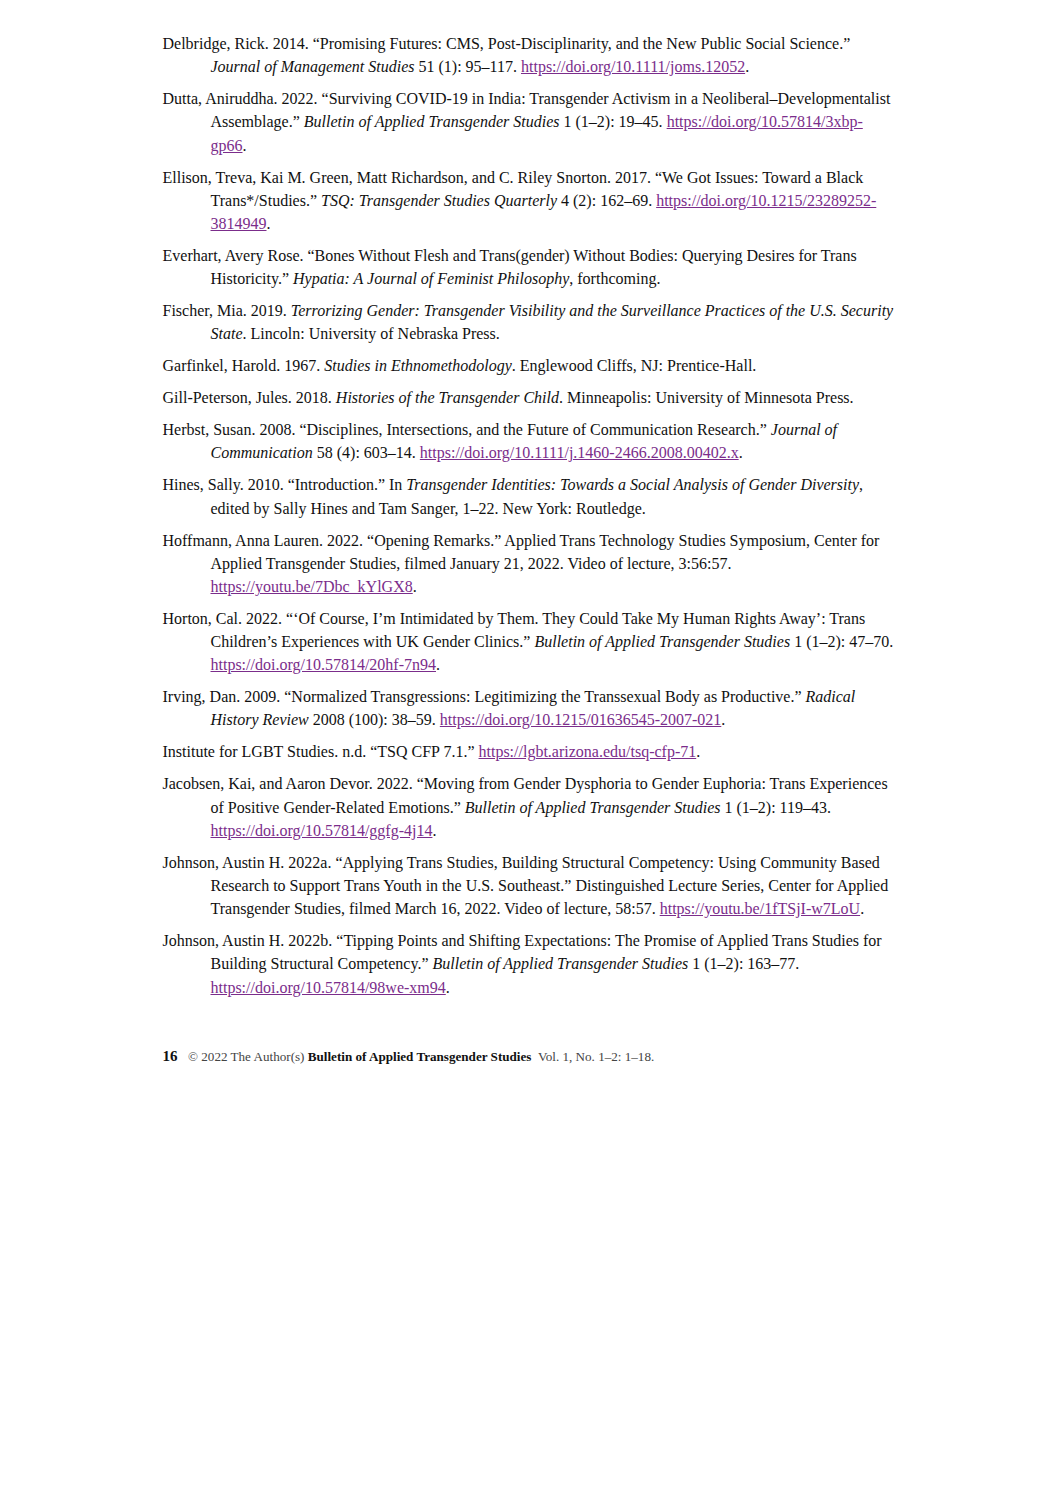Delbridge, Rick. 2014. “Promising Futures: CMS, Post-Disciplinarity, and the New Public Social Science.” Journal of Management Studies 51 (1): 95–117. https://doi.org/10.1111/joms.12052.
Dutta, Aniruddha. 2022. “Surviving COVID-19 in India: Transgender Activism in a Neoliberal–Developmentalist Assemblage.” Bulletin of Applied Transgender Studies 1 (1–2): 19–45. https://doi.org/10.57814/3xbp-gp66.
Ellison, Treva, Kai M. Green, Matt Richardson, and C. Riley Snorton. 2017. “We Got Issues: Toward a Black Trans*/Studies.” TSQ: Transgender Studies Quarterly 4 (2): 162–69. https://doi.org/10.1215/23289252-3814949.
Everhart, Avery Rose. “Bones Without Flesh and Trans(gender) Without Bodies: Querying Desires for Trans Historicity.” Hypatia: A Journal of Feminist Philosophy, forthcoming.
Fischer, Mia. 2019. Terrorizing Gender: Transgender Visibility and the Surveillance Practices of the U.S. Security State. Lincoln: University of Nebraska Press.
Garfinkel, Harold. 1967. Studies in Ethnomethodology. Englewood Cliffs, NJ: Prentice-Hall.
Gill-Peterson, Jules. 2018. Histories of the Transgender Child. Minneapolis: University of Minnesota Press.
Herbst, Susan. 2008. “Disciplines, Intersections, and the Future of Communication Research.” Journal of Communication 58 (4): 603–14. https://doi.org/10.1111/j.1460-2466.2008.00402.x.
Hines, Sally. 2010. “Introduction.” In Transgender Identities: Towards a Social Analysis of Gender Diversity, edited by Sally Hines and Tam Sanger, 1–22. New York: Routledge.
Hoffmann, Anna Lauren. 2022. “Opening Remarks.” Applied Trans Technology Studies Symposium, Center for Applied Transgender Studies, filmed January 21, 2022. Video of lecture, 3:56:57. https://youtu.be/7Dbc_kYlGX8.
Horton, Cal. 2022. “‘Of Course, I’m Intimidated by Them. They Could Take My Human Rights Away’: Trans Children’s Experiences with UK Gender Clinics.” Bulletin of Applied Transgender Studies 1 (1–2): 47–70. https://doi.org/10.57814/20hf-7n94.
Irving, Dan. 2009. “Normalized Transgressions: Legitimizing the Transsexual Body as Productive.” Radical History Review 2008 (100): 38–59. https://doi.org/10.1215/01636545-2007-021.
Institute for LGBT Studies. n.d. “TSQ CFP 7.1.” https://lgbt.arizona.edu/tsq-cfp-71.
Jacobsen, Kai, and Aaron Devor. 2022. “Moving from Gender Dysphoria to Gender Euphoria: Trans Experiences of Positive Gender-Related Emotions.” Bulletin of Applied Transgender Studies 1 (1–2): 119–43. https://doi.org/10.57814/ggfg-4j14.
Johnson, Austin H. 2022a. “Applying Trans Studies, Building Structural Competency: Using Community Based Research to Support Trans Youth in the U.S. Southeast.” Distinguished Lecture Series, Center for Applied Transgender Studies, filmed March 16, 2022. Video of lecture, 58:57. https://youtu.be/1fTSjI-w7LoU.
Johnson, Austin H. 2022b. “Tipping Points and Shifting Expectations: The Promise of Applied Trans Studies for Building Structural Competency.” Bulletin of Applied Transgender Studies 1 (1–2): 163–77. https://doi.org/10.57814/98we-xm94.
16 © 2022 The Author(s) Bulletin of Applied Transgender Studies Vol. 1, No. 1–2: 1–18.